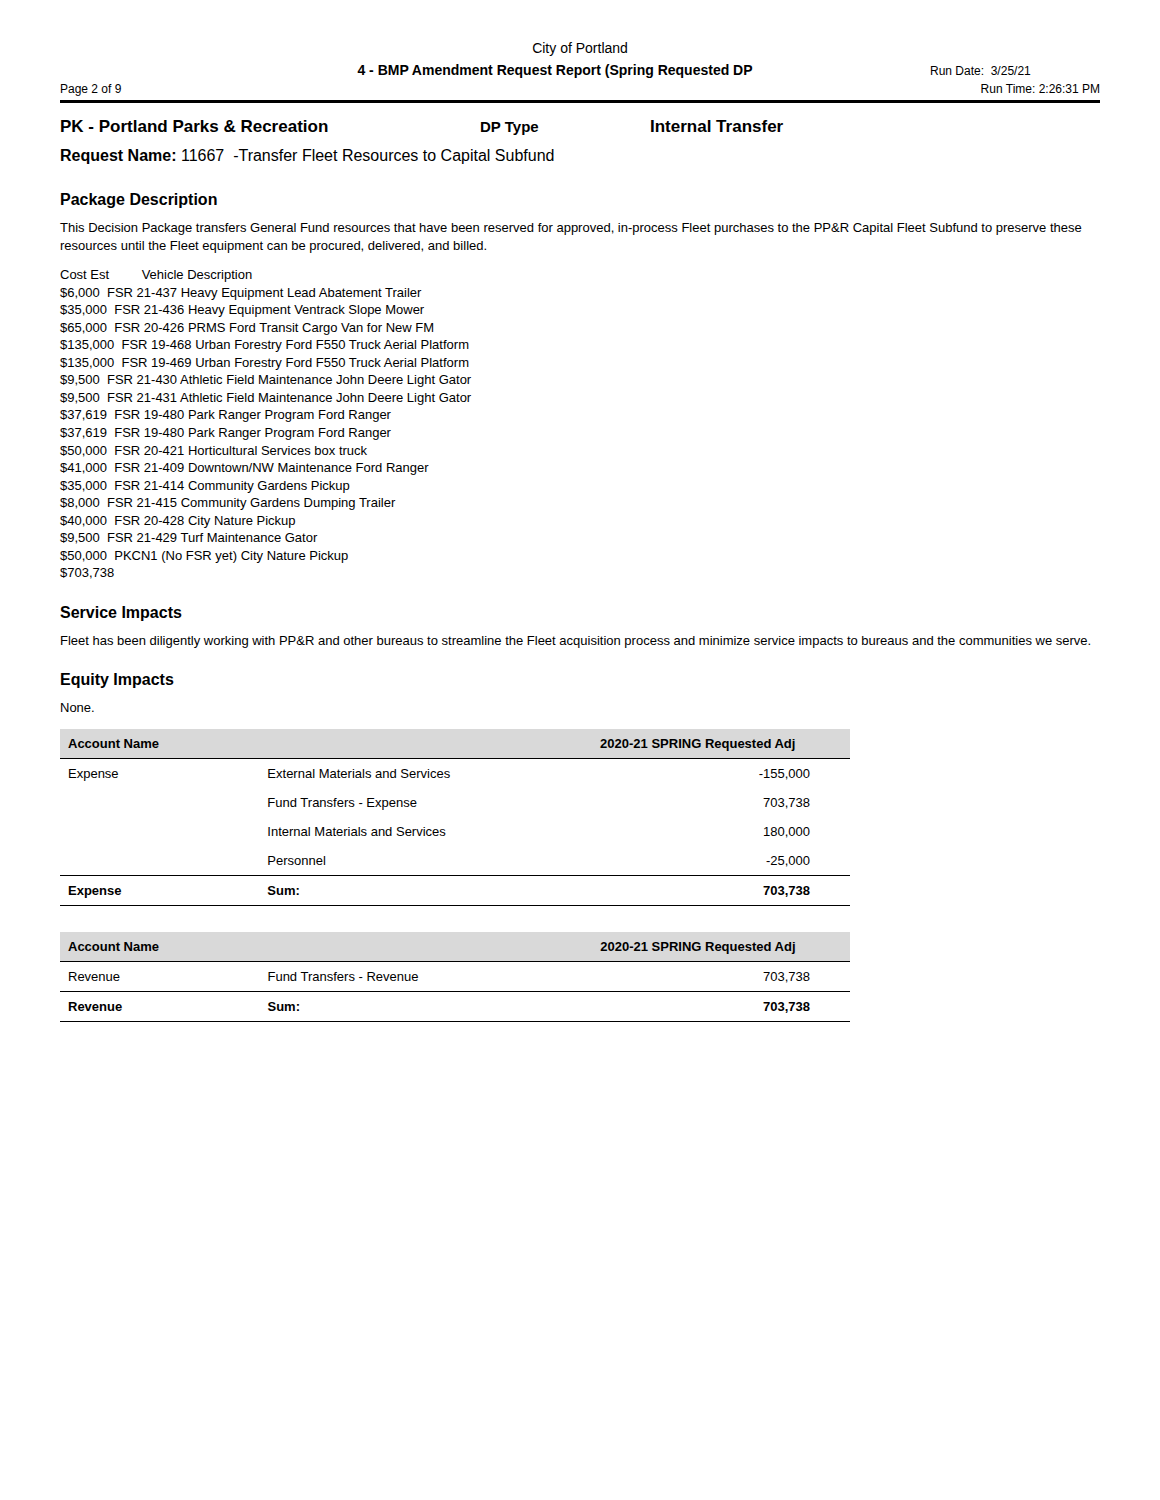City of Portland
4 - BMP Amendment Request Report (Spring Requested DP
Run Date: 3/25/21
Page 2 of 9
Run Time: 2:26:31 PM
PK - Portland Parks & Recreation
DP Type
Internal Transfer
Request Name: 11667 -Transfer Fleet Resources to Capital Subfund
Package Description
This Decision Package transfers General Fund resources that have been reserved for approved, in-process Fleet purchases to the PP&R Capital Fleet Subfund to preserve these resources until the Fleet equipment can be procured, delivered, and billed.
Cost Est Vehicle Description
$6,000 FSR 21-437 Heavy Equipment Lead Abatement Trailer
$35,000 FSR 21-436 Heavy Equipment Ventrack Slope Mower
$65,000 FSR 20-426 PRMS Ford Transit Cargo Van for New FM
$135,000 FSR 19-468 Urban Forestry Ford F550 Truck Aerial Platform
$135,000 FSR 19-469 Urban Forestry Ford F550 Truck Aerial Platform
$9,500 FSR 21-430 Athletic Field Maintenance John Deere Light Gator
$9,500 FSR 21-431 Athletic Field Maintenance John Deere Light Gator
$37,619 FSR 19-480 Park Ranger Program Ford Ranger
$37,619 FSR 19-480 Park Ranger Program Ford Ranger
$50,000 FSR 20-421 Horticultural Services box truck
$41,000 FSR 21-409 Downtown/NW Maintenance Ford Ranger
$35,000 FSR 21-414 Community Gardens Pickup
$8,000 FSR 21-415 Community Gardens Dumping Trailer
$40,000 FSR 20-428 City Nature Pickup
$9,500 FSR 21-429 Turf Maintenance Gator
$50,000 PKCN1 (No FSR yet) City Nature Pickup
$703,738
Service Impacts
Fleet has been diligently working with PP&R and other bureaus to streamline the Fleet acquisition process and minimize service impacts to bureaus and the communities we serve.
Equity Impacts
None.
| Account Name | 2020-21 SPRING Requested Adj |
| --- | --- |
| Expense | External Materials and Services | -155,000 |
| | Fund Transfers - Expense | 703,738 |
| | Internal Materials and Services | 180,000 |
| | Personnel | -25,000 |
| Expense | Sum: | 703,738 |
| Account Name | 2020-21 SPRING Requested Adj |
| --- | --- |
| Revenue | Fund Transfers - Revenue | 703,738 |
| Revenue | Sum: | 703,738 |